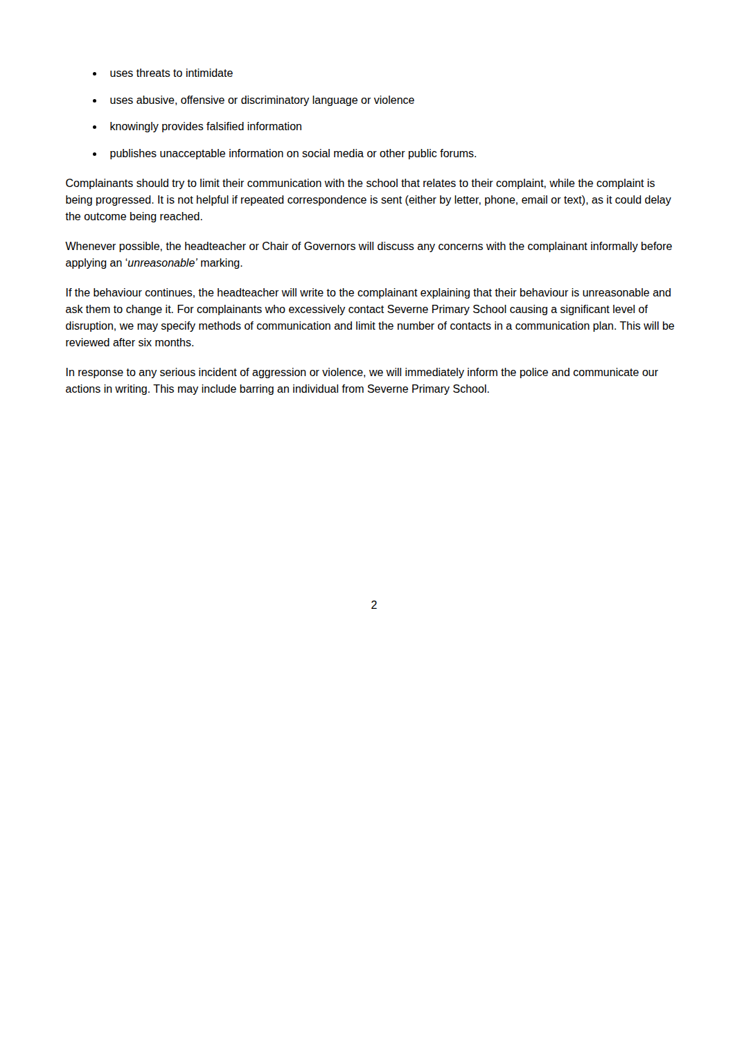uses threats to intimidate
uses abusive, offensive or discriminatory language or violence
knowingly provides falsified information
publishes unacceptable information on social media or other public forums.
Complainants should try to limit their communication with the school that relates to their complaint, while the complaint is being progressed. It is not helpful if repeated correspondence is sent (either by letter, phone, email or text), as it could delay the outcome being reached.
Whenever possible, the headteacher or Chair of Governors will discuss any concerns with the complainant informally before applying an ‘unreasonable’ marking.
If the behaviour continues, the headteacher will write to the complainant explaining that their behaviour is unreasonable and ask them to change it. For complainants who excessively contact Severne Primary School causing a significant level of disruption, we may specify methods of communication and limit the number of contacts in a communication plan. This will be reviewed after six months.
In response to any serious incident of aggression or violence, we will immediately inform the police and communicate our actions in writing. This may include barring an individual from Severne Primary School.
2